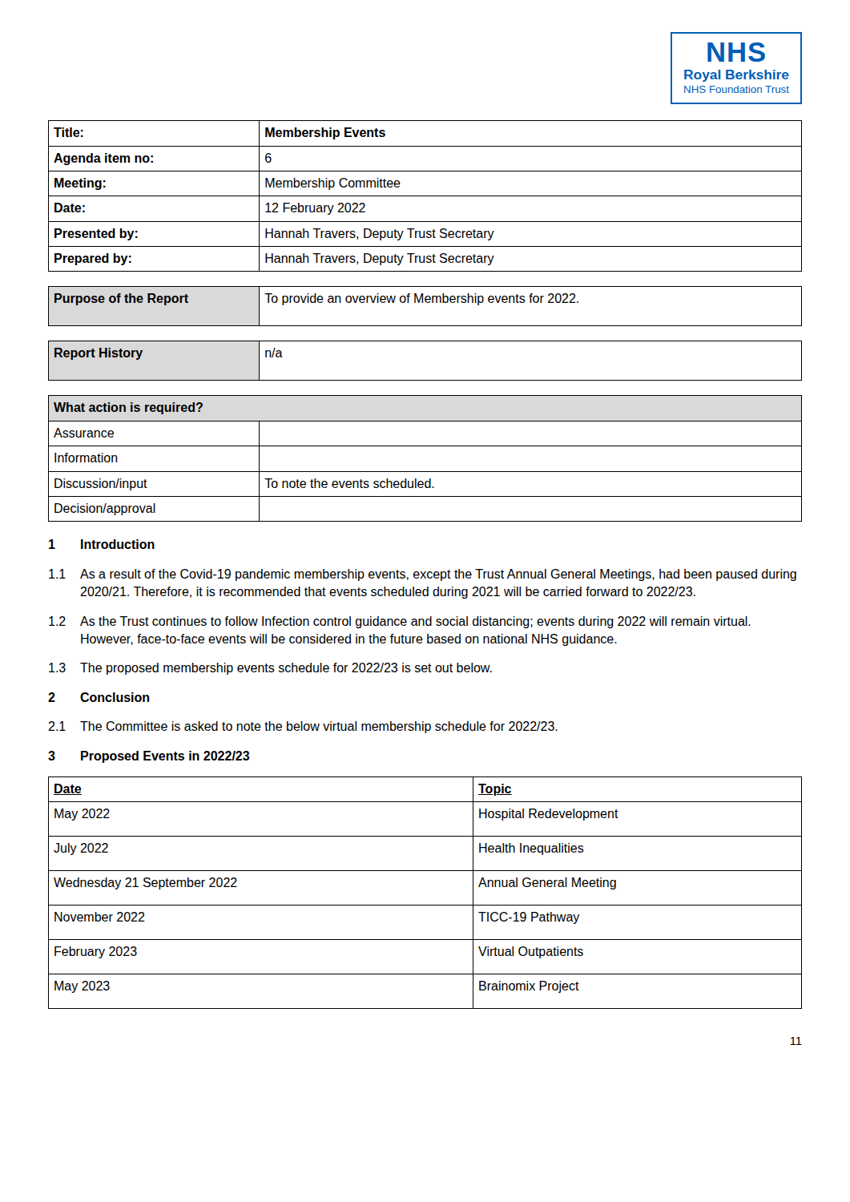NHS
Royal Berkshire
NHS Foundation Trust
| Title: | Membership Events |
| Agenda item no: | 6 |
| Meeting: | Membership Committee |
| Date: | 12 February 2022 |
| Presented by: | Hannah Travers, Deputy Trust Secretary |
| Prepared by: | Hannah Travers, Deputy Trust Secretary |
| Purpose of the Report | To provide an overview of Membership events for 2022. |
| Report History | n/a |
| What action is required? |
| Assurance | |
| Information | |
| Discussion/input | To note the events scheduled. |
| Decision/approval | |
1 Introduction
1.1 As a result of the Covid-19 pandemic membership events, except the Trust Annual General Meetings, had been paused during 2020/21. Therefore, it is recommended that events scheduled during 2021 will be carried forward to 2022/23.
1.2 As the Trust continues to follow Infection control guidance and social distancing; events during 2022 will remain virtual. However, face-to-face events will be considered in the future based on national NHS guidance.
1.3 The proposed membership events schedule for 2022/23 is set out below.
2 Conclusion
2.1 The Committee is asked to note the below virtual membership schedule for 2022/23.
3 Proposed Events in 2022/23
| Date | Topic |
| --- | --- |
| May 2022 | Hospital Redevelopment |
| July 2022 | Health Inequalities |
| Wednesday 21 September 2022 | Annual General Meeting |
| November 2022 | TICC-19 Pathway |
| February 2023 | Virtual Outpatients |
| May 2023 | Brainomix Project |
11